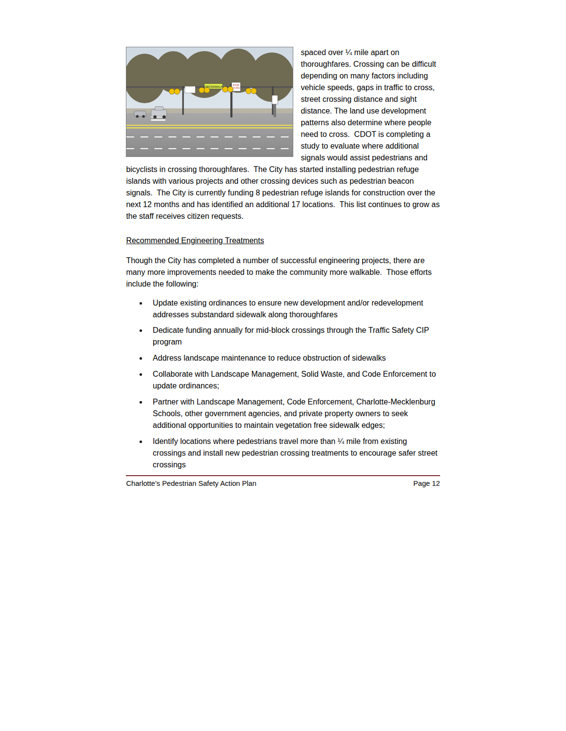spaced over ¼ mile apart on thoroughfares. Crossing can be difficult depending on many factors including vehicle speeds, gaps in traffic to cross, street crossing distance and sight distance. The land use development patterns also determine where people need to cross. CDOT is completing a study to evaluate where additional signals would assist pedestrians and bicyclists in crossing thoroughfares. The City has started installing pedestrian refuge islands with various projects and other crossing devices such as pedestrian beacon signals. The City is currently funding 8 pedestrian refuge islands for construction over the next 12 months and has identified an additional 17 locations. This list continues to grow as the staff receives citizen requests.
Recommended Engineering Treatments
Though the City has completed a number of successful engineering projects, there are many more improvements needed to make the community more walkable. Those efforts include the following:
Update existing ordinances to ensure new development and/or redevelopment addresses substandard sidewalk along thoroughfares
Dedicate funding annually for mid-block crossings through the Traffic Safety CIP program
Address landscape maintenance to reduce obstruction of sidewalks
Collaborate with Landscape Management, Solid Waste, and Code Enforcement to update ordinances;
Partner with Landscape Management, Code Enforcement, Charlotte-Mecklenburg Schools, other government agencies, and private property owners to seek additional opportunities to maintain vegetation free sidewalk edges;
Identify locations where pedestrians travel more than ¼ mile from existing crossings and install new pedestrian crossing treatments to encourage safer street crossings
Charlotte’s Pedestrian Safety Action Plan Page 12